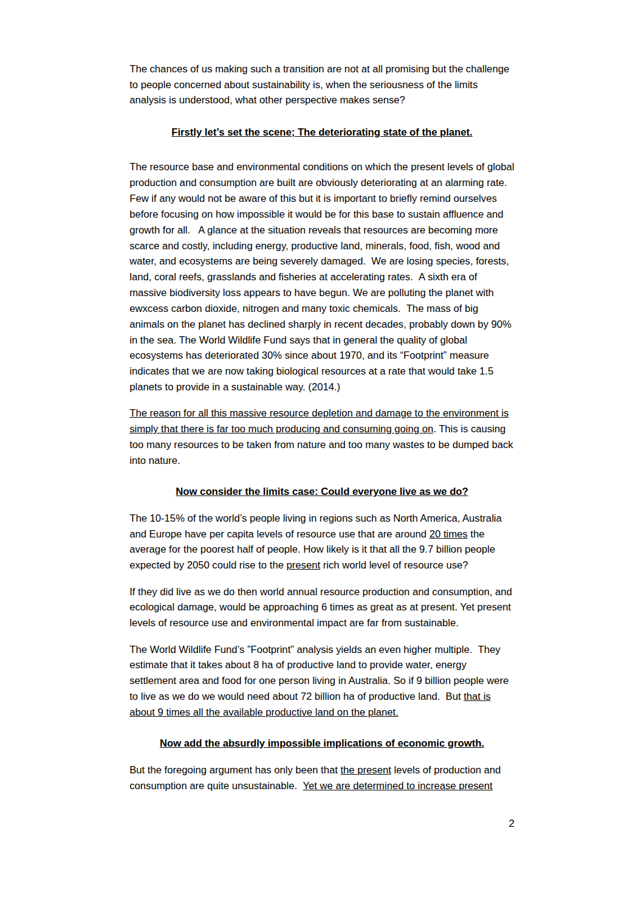The chances of us making such a transition are not at all promising but the challenge to people concerned about sustainability is, when the seriousness of the limits analysis is understood, what other perspective makes sense?
Firstly let’s set the scene; The deteriorating state of the planet.
The resource base and environmental conditions on which the present levels of global production and consumption are built are obviously deteriorating at an alarming rate. Few if any would not be aware of this but it is important to briefly remind ourselves before focusing on how impossible it would be for this base to sustain affluence and growth for all. A glance at the situation reveals that resources are becoming more scarce and costly, including energy, productive land, minerals, food, fish, wood and water, and ecosystems are being severely damaged. We are losing species, forests, land, coral reefs, grasslands and fisheries at accelerating rates. A sixth era of massive biodiversity loss appears to have begun. We are polluting the planet with ewxcess carbon dioxide, nitrogen and many toxic chemicals. The mass of big animals on the planet has declined sharply in recent decades, probably down by 90% in the sea. The World Wildlife Fund says that in general the quality of global ecosystems has deteriorated 30% since about 1970, and its “Footprint” measure indicates that we are now taking biological resources at a rate that would take 1.5 planets to provide in a sustainable way. (2014.)
The reason for all this massive resource depletion and damage to the environment is simply that there is far too much producing and consuming going on. This is causing too many resources to be taken from nature and too many wastes to be dumped back into nature.
Now consider the limits case: Could everyone live as we do?
The 10-15% of the world’s people living in regions such as North America, Australia and Europe have per capita levels of resource use that are around 20 times the average for the poorest half of people. How likely is it that all the 9.7 billion people expected by 2050 could rise to the present rich world level of resource use?
If they did live as we do then world annual resource production and consumption, and ecological damage, would be approaching 6 times as great as at present. Yet present levels of resource use and environmental impact are far from sustainable.
The World Wildlife Fund’s ”Footprint” analysis yields an even higher multiple. They estimate that it takes about 8 ha of productive land to provide water, energy settlement area and food for one person living in Australia. So if 9 billion people were to live as we do we would need about 72 billion ha of productive land. But that is about 9 times all the available productive land on the planet.
Now add the absurdly impossible implications of economic growth.
But the foregoing argument has only been that the present levels of production and consumption are quite unsustainable. Yet we are determined to increase present
2